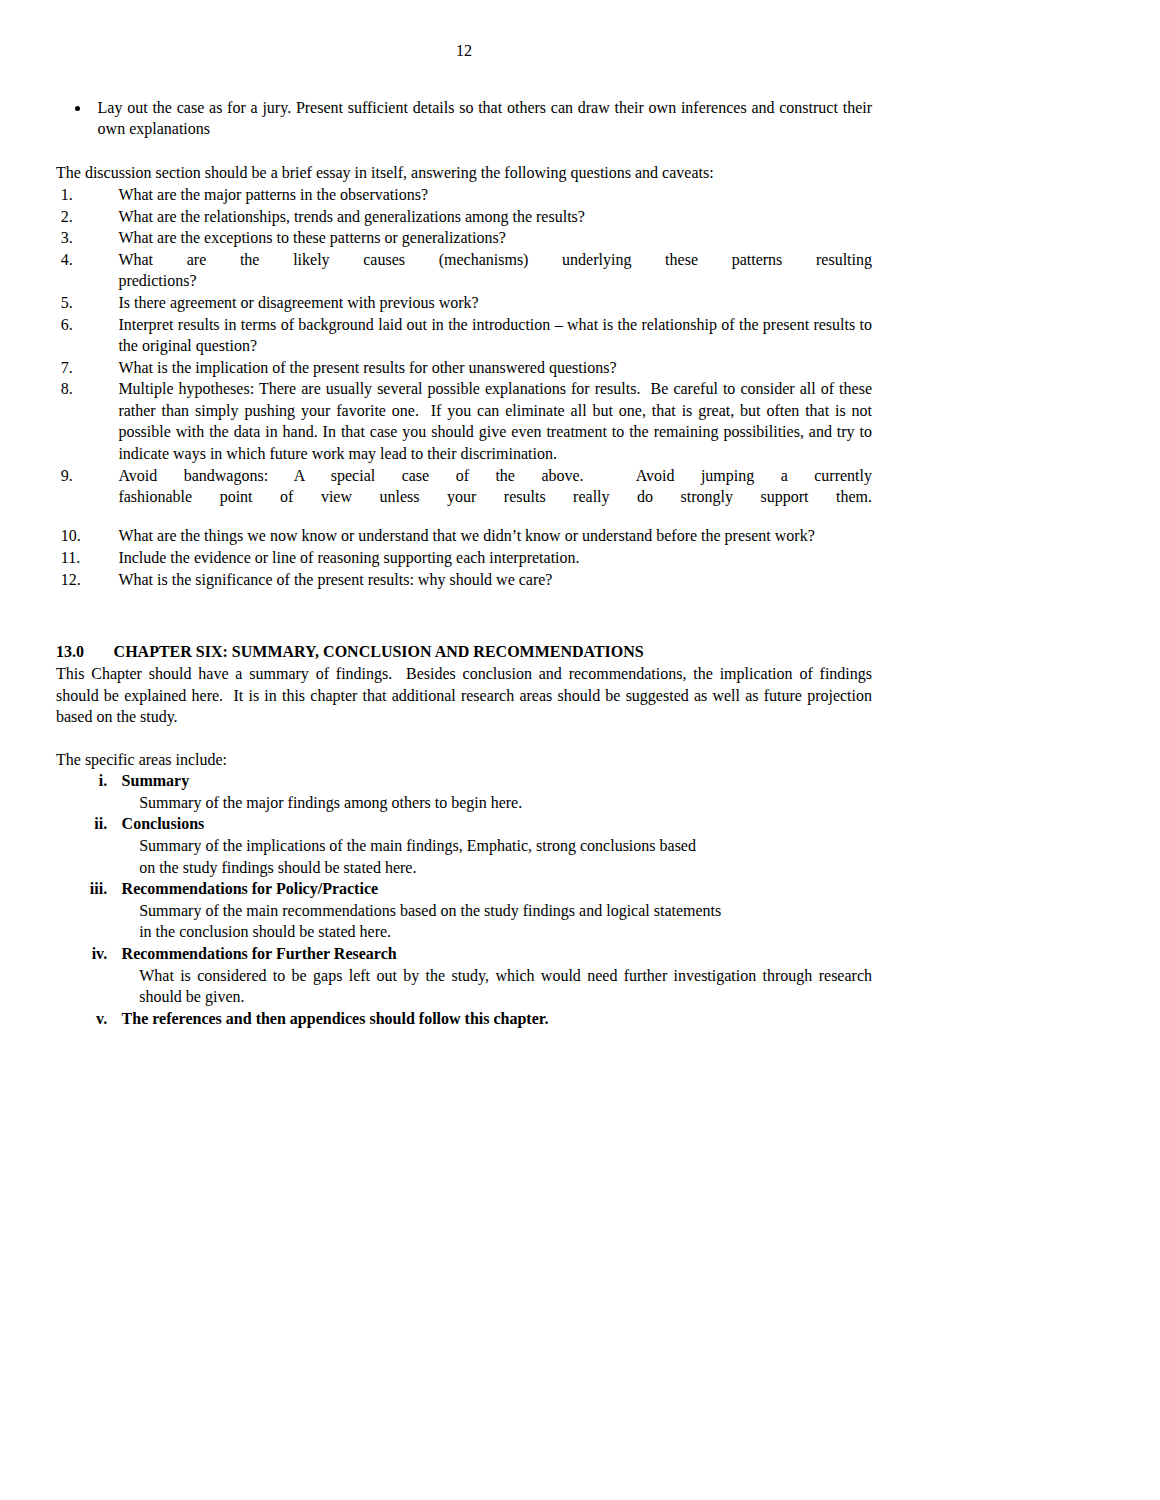12
Lay out the case as for a jury. Present sufficient details so that others can draw their own inferences and construct their own explanations
The discussion section should be a brief essay in itself, answering the following questions and caveats:
| 1. | What are the major patterns in the observations? |
| 2. | What are the relationships, trends and generalizations among the results? |
| 3. | What are the exceptions to these patterns or generalizations? |
| 4. | What are the likely causes (mechanisms) underlying these patterns resulting predictions? |
| 5. | Is there agreement or disagreement with previous work? |
| 6. | Interpret results in terms of background laid out in the introduction – what is the relationship of the present results to the original question? |
| 7. | What is the implication of the present results for other unanswered questions? |
| 8. | Multiple hypotheses: There are usually several possible explanations for results. Be careful to consider all of these rather than simply pushing your favorite one. If you can eliminate all but one, that is great, but often that is not possible with the data in hand. In that case you should give even treatment to the remaining possibilities, and try to indicate ways in which future work may lead to their discrimination. |
| 9. | Avoid bandwagons: A special case of the above. Avoid jumping a currently fashionable point of view unless your results really do strongly support them. |
| 10. | What are the things we now know or understand that we didn’t know or understand before the present work? |
| 11. | Include the evidence or line of reasoning supporting each interpretation. |
| 12. | What is the significance of the present results: why should we care? |
13.0 Chapter Six: Summary, Conclusion and Recommendations
This Chapter should have a summary of findings. Besides conclusion and recommendations, the implication of findings should be explained here. It is in this chapter that additional research areas should be suggested as well as future projection based on the study.
The specific areas include:
| i. | Summary Summary of the major findings among others to begin here. |
| ii. | Conclusions Summary of the implications of the main findings, Emphatic, strong conclusions based on the study findings should be stated here. |
| iii. | Recommendations for Policy/Practice Summary of the main recommendations based on the study findings and logical statements in the conclusion should be stated here. |
| iv. | Recommendations for Further Research What is considered to be gaps left out by the study, which would need further investigation through research should be given. |
| v. | The references and then appendices should follow this chapter. |